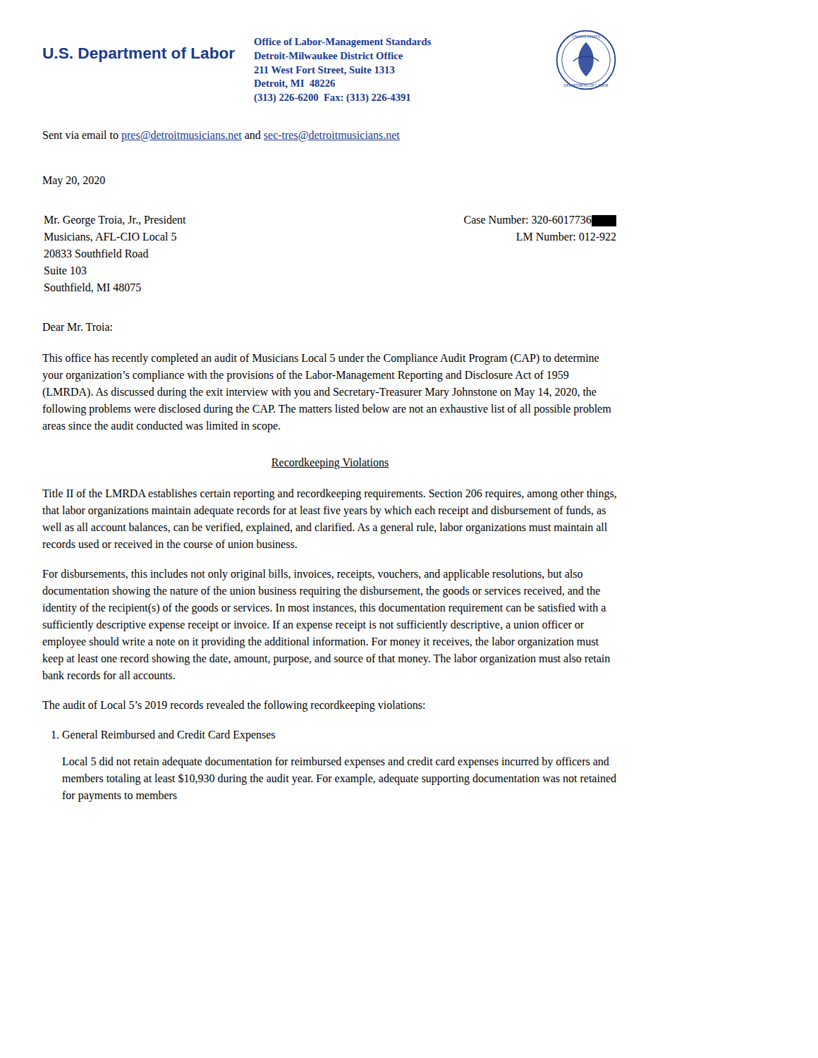U.S. Department of Labor
Office of Labor-Management Standards
Detroit-Milwaukee District Office
211 West Fort Street, Suite 1313
Detroit, MI 48226
(313) 226-6200 Fax: (313) 226-4391
UNITED STATES DEPARTMENT OF LABOR
Sent via email to pres@detroitmusicians.net and sec-tres@detroitmusicians.net
May 20, 2020
| Mr. George Troia, Jr., President Musicians, AFL-CIO Local 5 20833 Southfield Road Suite 103 Southfield, MI 48075 | Case Number: 320-6017736 LM Number: 012-922 |
Dear Mr. Troia:
This office has recently completed an audit of Musicians Local 5 under the Compliance Audit Program (CAP) to determine your organization’s compliance with the provisions of the Labor-Management Reporting and Disclosure Act of 1959 (LMRDA). As discussed during the exit interview with you and Secretary-Treasurer Mary Johnstone on May 14, 2020, the following problems were disclosed during the CAP. The matters listed below are not an exhaustive list of all possible problem areas since the audit conducted was limited in scope.
Recordkeeping Violations
Title II of the LMRDA establishes certain reporting and recordkeeping requirements. Section 206 requires, among other things, that labor organizations maintain adequate records for at least five years by which each receipt and disbursement of funds, as well as all account balances, can be verified, explained, and clarified. As a general rule, labor organizations must maintain all records used or received in the course of union business.
For disbursements, this includes not only original bills, invoices, receipts, vouchers, and applicable resolutions, but also documentation showing the nature of the union business requiring the disbursement, the goods or services received, and the identity of the recipient(s) of the goods or services. In most instances, this documentation requirement can be satisfied with a sufficiently descriptive expense receipt or invoice. If an expense receipt is not sufficiently descriptive, a union officer or employee should write a note on it providing the additional information. For money it receives, the labor organization must keep at least one record showing the date, amount, purpose, and source of that money. The labor organization must also retain bank records for all accounts.
The audit of Local 5’s 2019 records revealed the following recordkeeping violations:
General Reimbursed and Credit Card Expenses
Local 5 did not retain adequate documentation for reimbursed expenses and credit card expenses incurred by officers and members totaling at least $10,930 during the audit year. For example, adequate supporting documentation was not retained for payments to members